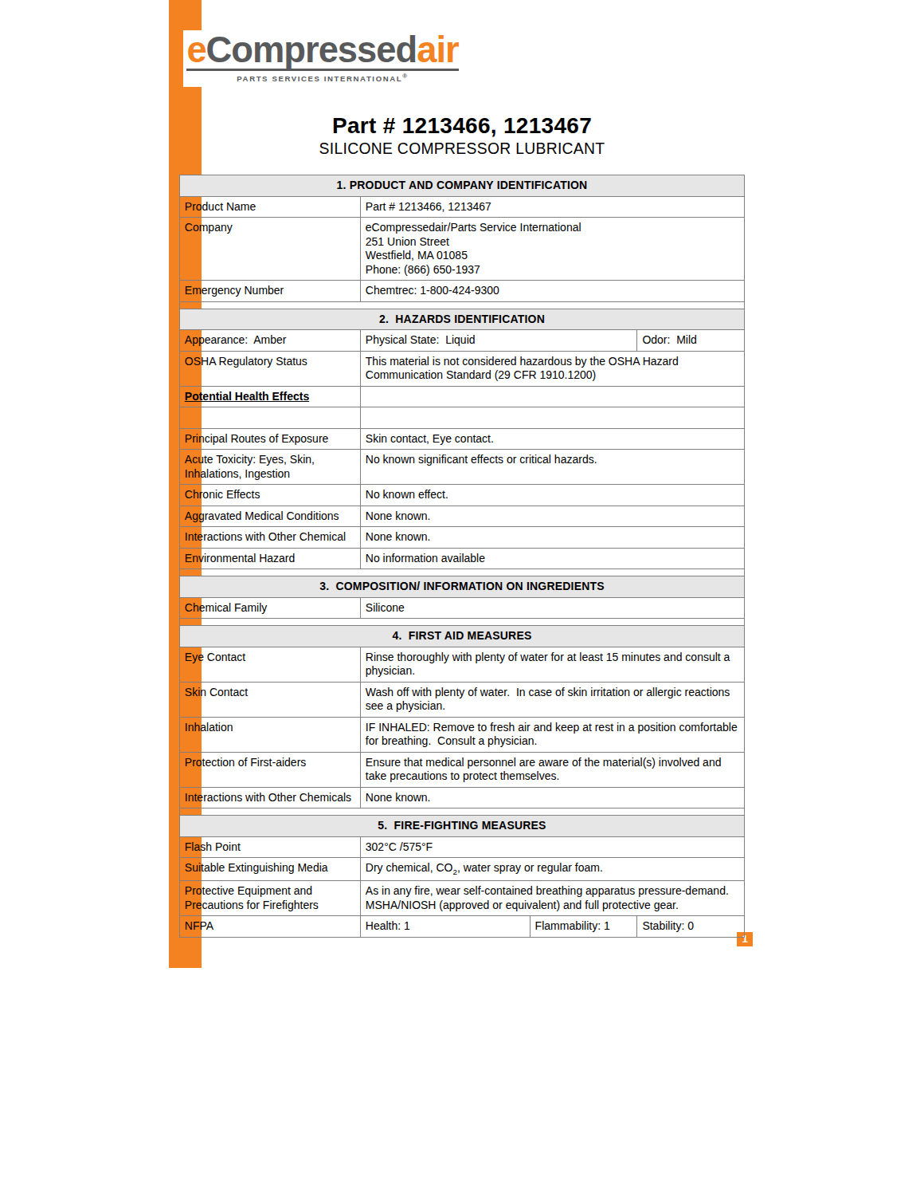eCompressed air
PARTS SERVICES INTERNATIONAL®
Part # 1213466, 1213467
SILICONE COMPRESSOR LUBRICANT
| 1. PRODUCT AND COMPANY IDENTIFICATION |
| Product Name | Part # 1213466, 1213467 |
| Company | eCompressedair/Parts Service International 251 Union Street Westfield, MA 01085 Phone: (866) 650-1937 |
| Emergency Number | Chemtrec: 1-800-424-9300 |
| 2. HAZARDS IDENTIFICATION |
| Appearance: Amber | Physical State: Liquid | Odor: Mild |
| OSHA Regulatory Status | This material is not considered hazardous by the OSHA Hazard Communication Standard (29 CFR 1910.1200) |
| Potential Health Effects | |
| Principal Routes of Exposure | Skin contact, Eye contact. |
| Acute Toxicity: Eyes, Skin, Inhalations, Ingestion | No known significant effects or critical hazards. |
| Chronic Effects | No known effect. |
| Aggravated Medical Conditions | None known. |
| Interactions with Other Chemical | None known. |
| Environmental Hazard | No information available |
| 3. COMPOSITION/ INFORMATION ON INGREDIENTS |
| Chemical Family | Silicone |
| 4. FIRST AID MEASURES |
| Eye Contact | Rinse thoroughly with plenty of water for at least 15 minutes and consult a physician. |
| Skin Contact | Wash off with plenty of water. In case of skin irritation or allergic reactions see a physician. |
| Inhalation | IF INHALED: Remove to fresh air and keep at rest in a position comfortable for breathing. Consult a physician. |
| Protection of First-aiders | Ensure that medical personnel are aware of the material(s) involved and take precautions to protect themselves. |
| Interactions with Other Chemicals | None known. |
| 5. FIRE-FIGHTING MEASURES |
| Flash Point | 302°C /575°F |
| Suitable Extinguishing Media | Dry chemical, CO 2 , water spray or regular foam. |
| Protective Equipment and Precautions for Firefighters | As in any fire, wear self-contained breathing apparatus pressure-demand. MSHA/NIOSH (approved or equivalent) and full protective gear. |
| NFPA | Health: 1 | Flammability: 1 | Stability: 0 |
1